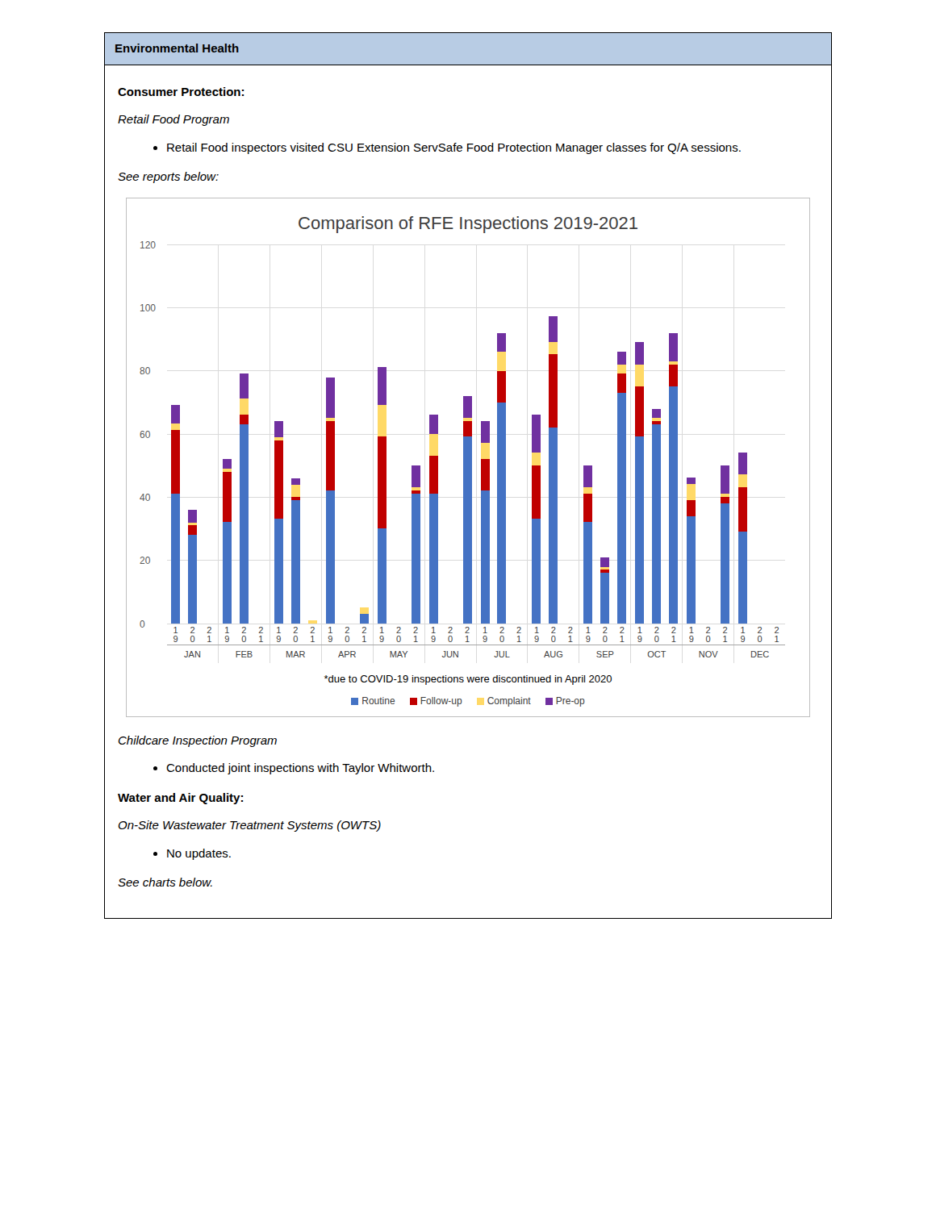Environmental Health
Consumer Protection:
Retail Food Program
Retail Food inspectors visited CSU Extension ServSafe Food Protection Manager classes for Q/A sessions.
See reports below:
Comparison of RFE Inspections 2019-2021
120
100
80
60
40
20
0
1
9
2
0
2
1
1
9
2
0
2
1
1
9
2
0
2
1
1
9
2
0
2
1
1
9
2
0
2
1
1
9
2
0
2
1
1
9
2
0
2
1
1
9
2
0
2
1
1
9
2
0
2
1
1
9
2
0
2
1
1
9
2
0
2
1
1
9
2
0
2
1
JAN
FEB
MAR
APR
MAY
JUN
JUL
AUG
SEP
OCT
NOV
DEC
*due to COVID-19 inspections were discontinued in April 2020
Routine
Follow-up
Complaint
Pre-op
Childcare Inspection Program
Conducted joint inspections with Taylor Whitworth.
Water and Air Quality:
On-Site Wastewater Treatment Systems (OWTS)
No updates.
See charts below.